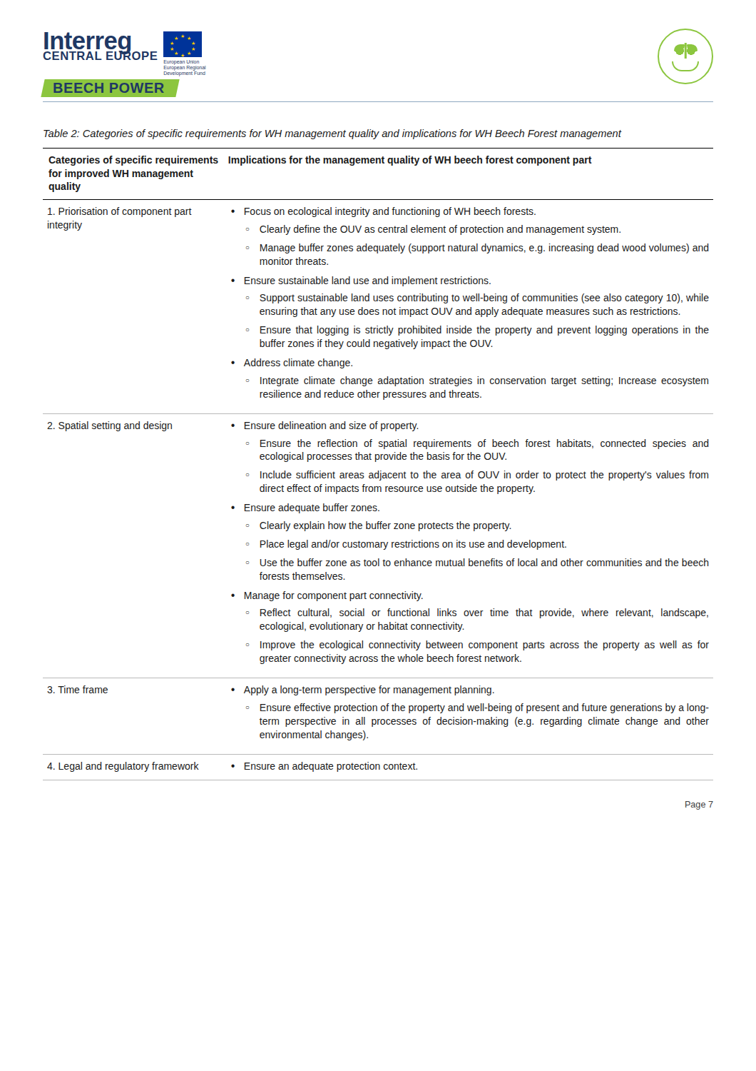Interreg CENTRAL EUROPE
★ ★ ★ ★ ★ ★ ★ ★ ★ ★
European Union
European Regional
Development Fund
BEECH POWER
Table 2: Categories of specific requirements for WH management quality and implications for WH Beech Forest management
| Categories of specific requirements for improved WH management quality | Implications for the management quality of WH beech forest component part |
| --- | --- |
| 1. Priorisation of component part integrity | Focus on ecological integrity and functioning of WH beech forests. Clearly define the OUV as central element of protection and management system. Manage buffer zones adequately (support natural dynamics, e.g. increasing dead wood volumes) and monitor threats. Ensure sustainable land use and implement restrictions. Support sustainable land uses contributing to well-being of communities (see also category 10), while ensuring that any use does not impact OUV and apply adequate measures such as restrictions. Ensure that logging is strictly prohibited inside the property and prevent logging operations in the buffer zones if they could negatively impact the OUV. Address climate change. Integrate climate change adaptation strategies in conservation target setting; Increase ecosystem resilience and reduce other pressures and threats. |
| 2. Spatial setting and design | Ensure delineation and size of property. Ensure the reflection of spatial requirements of beech forest habitats, connected species and ecological processes that provide the basis for the OUV. Include sufficient areas adjacent to the area of OUV in order to protect the property's values from direct effect of impacts from resource use outside the property. Ensure adequate buffer zones. Clearly explain how the buffer zone protects the property. Place legal and/or customary restrictions on its use and development. Use the buffer zone as tool to enhance mutual benefits of local and other communities and the beech forests themselves. Manage for component part connectivity. Reflect cultural, social or functional links over time that provide, where relevant, landscape, ecological, evolutionary or habitat connectivity. Improve the ecological connectivity between component parts across the property as well as for greater connectivity across the whole beech forest network. |
| 3. Time frame | Apply a long-term perspective for management planning. Ensure effective protection of the property and well-being of present and future generations by a long-term perspective in all processes of decision-making (e.g. regarding climate change and other environmental changes). |
| 4. Legal and regulatory framework | Ensure an adequate protection context. |
Page 7